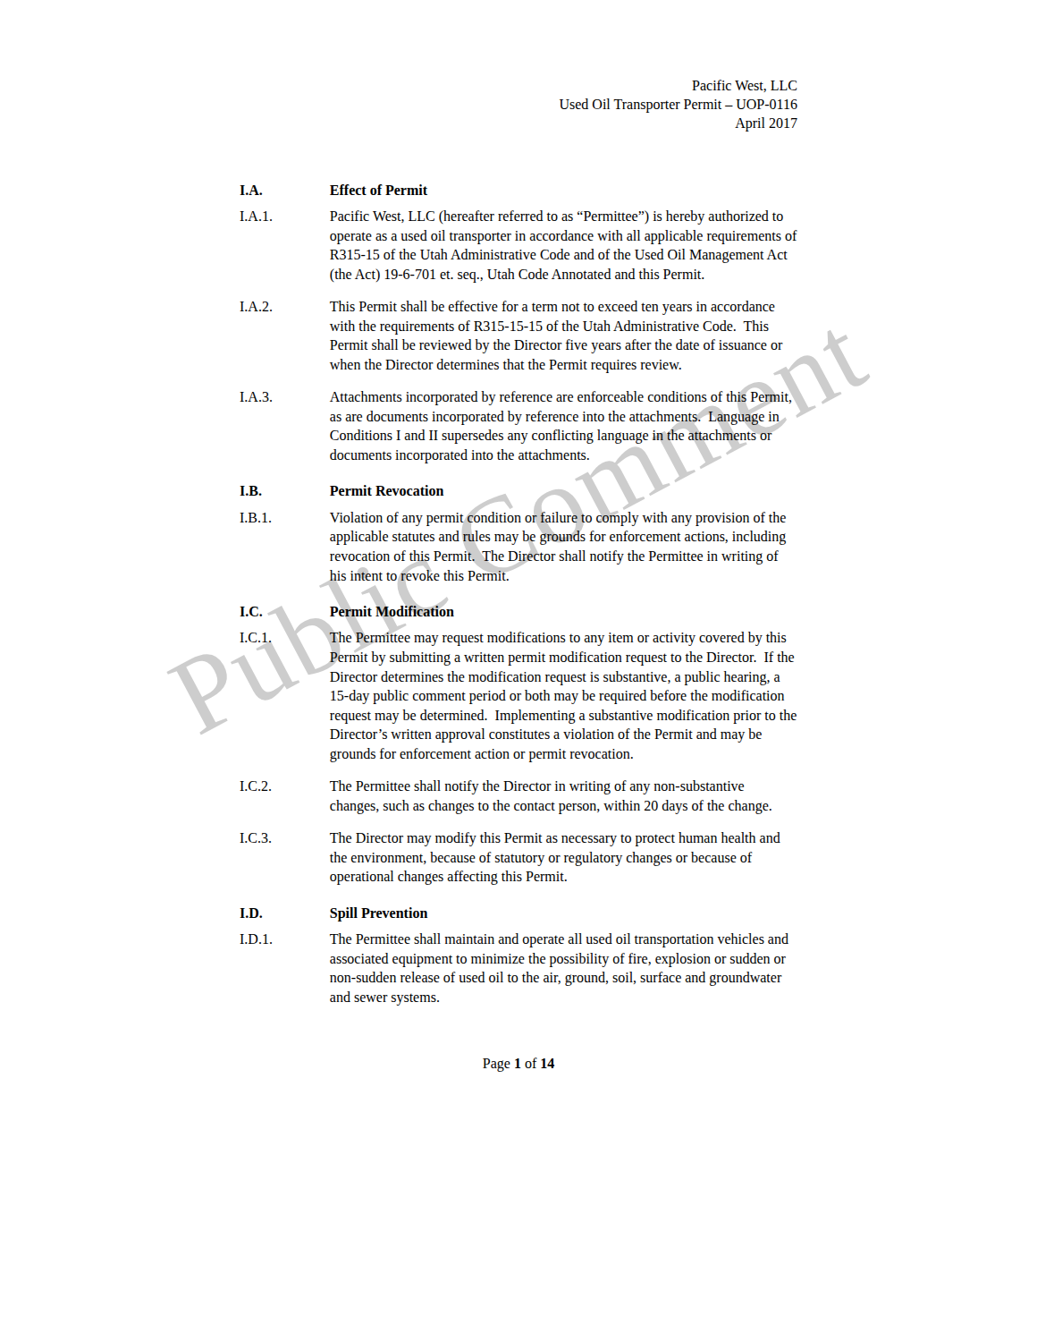Public Comment
Pacific West, LLC
Used Oil Transporter Permit – UOP-0116
April 2017
I.A. Effect of Permit
I.A.1. Pacific West, LLC (hereafter referred to as “Permittee”) is hereby authorized to operate as a used oil transporter in accordance with all applicable requirements of R315-15 of the Utah Administrative Code and of the Used Oil Management Act (the Act) 19-6-701 et. seq., Utah Code Annotated and this Permit.
I.A.2. This Permit shall be effective for a term not to exceed ten years in accordance with the requirements of R315-15-15 of the Utah Administrative Code. This Permit shall be reviewed by the Director five years after the date of issuance or when the Director determines that the Permit requires review.
I.A.3. Attachments incorporated by reference are enforceable conditions of this Permit, as are documents incorporated by reference into the attachments. Language in Conditions I and II supersedes any conflicting language in the attachments or documents incorporated into the attachments.
I.B. Permit Revocation
I.B.1. Violation of any permit condition or failure to comply with any provision of the applicable statutes and rules may be grounds for enforcement actions, including revocation of this Permit. The Director shall notify the Permittee in writing of his intent to revoke this Permit.
I.C. Permit Modification
I.C.1. The Permittee may request modifications to any item or activity covered by this Permit by submitting a written permit modification request to the Director. If the Director determines the modification request is substantive, a public hearing, a 15-day public comment period or both may be required before the modification request may be determined. Implementing a substantive modification prior to the Director’s written approval constitutes a violation of the Permit and may be grounds for enforcement action or permit revocation.
I.C.2. The Permittee shall notify the Director in writing of any non-substantive changes, such as changes to the contact person, within 20 days of the change.
I.C.3. The Director may modify this Permit as necessary to protect human health and the environment, because of statutory or regulatory changes or because of operational changes affecting this Permit.
I.D. Spill Prevention
I.D.1. The Permittee shall maintain and operate all used oil transportation vehicles and associated equipment to minimize the possibility of fire, explosion or sudden or non-sudden release of used oil to the air, ground, soil, surface and groundwater and sewer systems.
Page 1 of 14